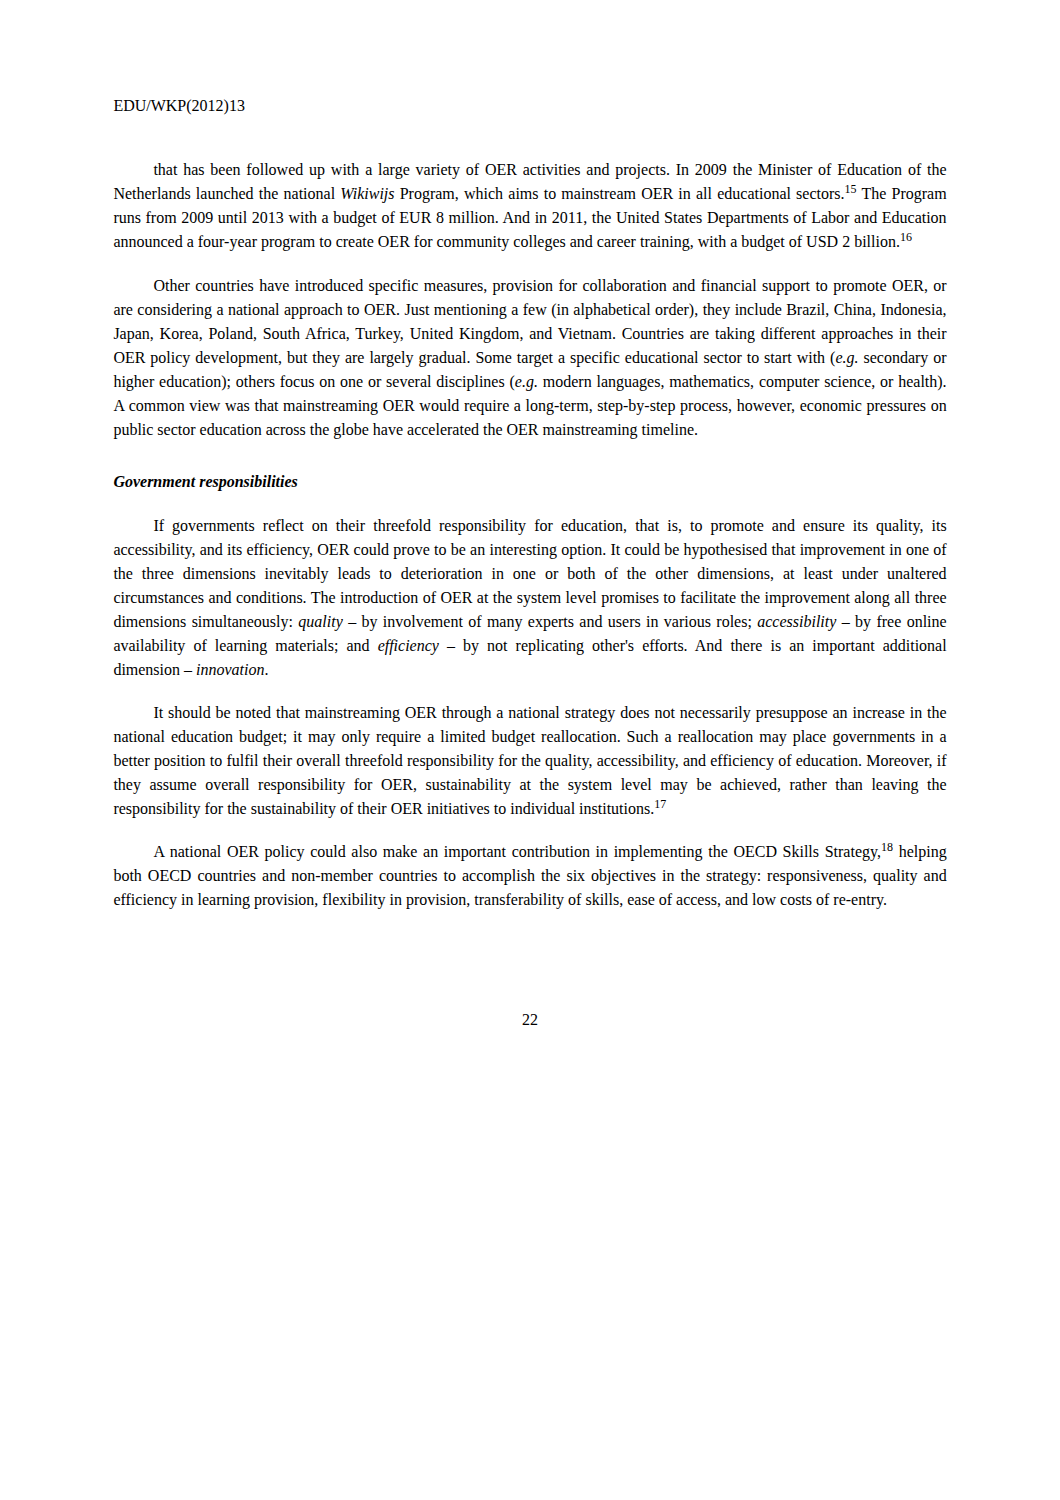EDU/WKP(2012)13
that has been followed up with a large variety of OER activities and projects. In 2009 the Minister of Education of the Netherlands launched the national Wikiwijs Program, which aims to mainstream OER in all educational sectors.15 The Program runs from 2009 until 2013 with a budget of EUR 8 million. And in 2011, the United States Departments of Labor and Education announced a four-year program to create OER for community colleges and career training, with a budget of USD 2 billion.16
Other countries have introduced specific measures, provision for collaboration and financial support to promote OER, or are considering a national approach to OER. Just mentioning a few (in alphabetical order), they include Brazil, China, Indonesia, Japan, Korea, Poland, South Africa, Turkey, United Kingdom, and Vietnam. Countries are taking different approaches in their OER policy development, but they are largely gradual. Some target a specific educational sector to start with (e.g. secondary or higher education); others focus on one or several disciplines (e.g. modern languages, mathematics, computer science, or health). A common view was that mainstreaming OER would require a long-term, step-by-step process, however, economic pressures on public sector education across the globe have accelerated the OER mainstreaming timeline.
Government responsibilities
If governments reflect on their threefold responsibility for education, that is, to promote and ensure its quality, its accessibility, and its efficiency, OER could prove to be an interesting option. It could be hypothesised that improvement in one of the three dimensions inevitably leads to deterioration in one or both of the other dimensions, at least under unaltered circumstances and conditions. The introduction of OER at the system level promises to facilitate the improvement along all three dimensions simultaneously: quality – by involvement of many experts and users in various roles; accessibility – by free online availability of learning materials; and efficiency – by not replicating other's efforts. And there is an important additional dimension – innovation.
It should be noted that mainstreaming OER through a national strategy does not necessarily presuppose an increase in the national education budget; it may only require a limited budget reallocation. Such a reallocation may place governments in a better position to fulfil their overall threefold responsibility for the quality, accessibility, and efficiency of education. Moreover, if they assume overall responsibility for OER, sustainability at the system level may be achieved, rather than leaving the responsibility for the sustainability of their OER initiatives to individual institutions.17
A national OER policy could also make an important contribution in implementing the OECD Skills Strategy,18 helping both OECD countries and non-member countries to accomplish the six objectives in the strategy: responsiveness, quality and efficiency in learning provision, flexibility in provision, transferability of skills, ease of access, and low costs of re-entry.
22